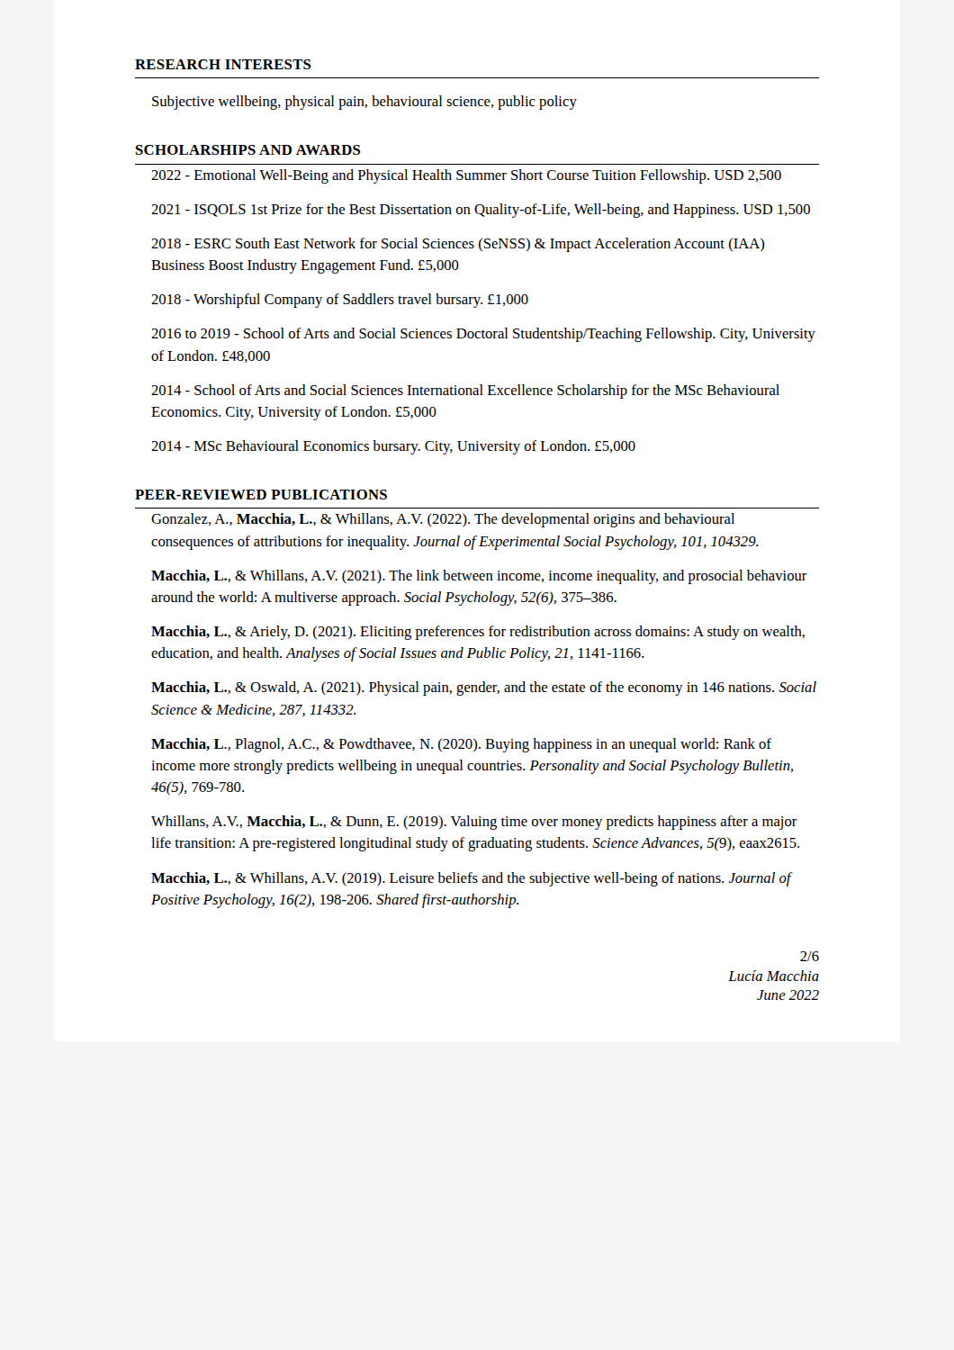Research Interests
Subjective wellbeing, physical pain, behavioural science, public policy
Scholarships and Awards
2022 - Emotional Well-Being and Physical Health Summer Short Course Tuition Fellowship. USD 2,500
2021 - ISQOLS 1st Prize for the Best Dissertation on Quality-of-Life, Well-being, and Happiness. USD 1,500
2018 - ESRC South East Network for Social Sciences (SeNSS) & Impact Acceleration Account (IAA) Business Boost Industry Engagement Fund. £5,000
2018 - Worshipful Company of Saddlers travel bursary. £1,000
2016 to 2019 - School of Arts and Social Sciences Doctoral Studentship/Teaching Fellowship. City, University of London. £48,000
2014 - School of Arts and Social Sciences International Excellence Scholarship for the MSc Behavioural Economics. City, University of London. £5,000
2014 - MSc Behavioural Economics bursary. City, University of London. £5,000
Peer-Reviewed Publications
Gonzalez, A., Macchia, L., & Whillans, A.V. (2022). The developmental origins and behavioural consequences of attributions for inequality. Journal of Experimental Social Psychology, 101, 104329.
Macchia, L., & Whillans, A.V. (2021). The link between income, income inequality, and prosocial behaviour around the world: A multiverse approach. Social Psychology, 52(6), 375–386.
Macchia, L., & Ariely, D. (2021). Eliciting preferences for redistribution across domains: A study on wealth, education, and health. Analyses of Social Issues and Public Policy, 21, 1141-1166.
Macchia, L., & Oswald, A. (2021). Physical pain, gender, and the estate of the economy in 146 nations. Social Science & Medicine, 287, 114332.
Macchia, L., Plagnol, A.C., & Powdthavee, N. (2020). Buying happiness in an unequal world: Rank of income more strongly predicts wellbeing in unequal countries. Personality and Social Psychology Bulletin, 46(5), 769-780.
Whillans, A.V., Macchia, L., & Dunn, E. (2019). Valuing time over money predicts happiness after a major life transition: A pre-registered longitudinal study of graduating students. Science Advances, 5(9), eaax2615.
Macchia, L., & Whillans, A.V. (2019). Leisure beliefs and the subjective well-being of nations. Journal of Positive Psychology, 16(2), 198-206. Shared first-authorship.
2/6
Lucía Macchia
June 2022